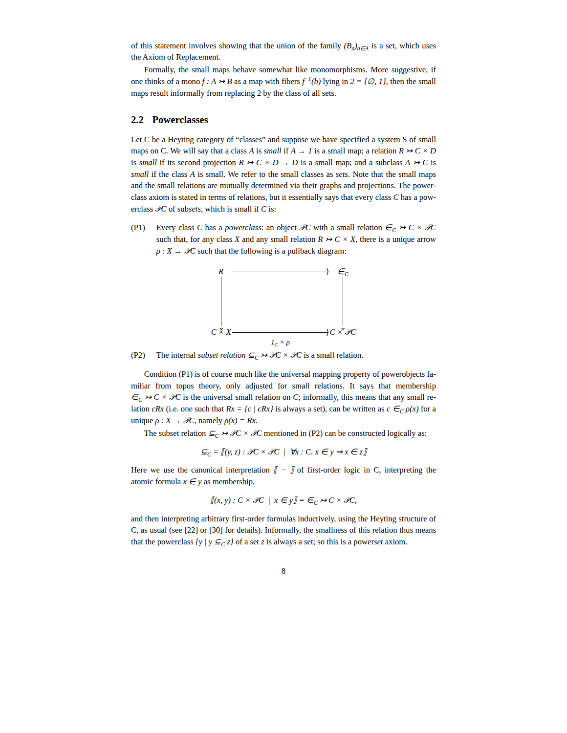of this statement involves showing that the union of the family (Ba)a∈A is a set, which uses the Axiom of Replacement.
Formally, the small maps behave somewhat like monomorphisms. More suggestive, if one thinks of a mono f : A ↣ B as a map with fibers f−1(b) lying in 2 = {∅, 1}, then the small maps result informally from replacing 2 by the class of all sets.
2.2 Powerclasses
Let C be a Heyting category of “classes” and suppose we have specified a system S of small maps on C. We will say that a class A is small if A → 1 is a small map; a relation R ↣ C × D is small if its second projection R ↣ C × D → D is a small map; and a subclass A ↣ C is small if the class A is small. We refer to the small classes as sets. Note that the small maps and the small relations are mutually determined via their graphs and projections. The powerclass axiom is stated in terms of relations, but it essentially says that every class C has a powerclass 𝒫C of subsets, which is small if C is:
(P1)
Every class C has a powerclass: an object 𝒫C with a small relation ∈C ↣ C × 𝒫C such that, for any class X and any small relation R ↣ C × X, there is a unique arrow ρ : X → 𝒫C such that the following is a pullback diagram:
| R | ⟩ | ∈ C |
| ⌄ | | ⌄ |
| C × X | ⟩ 1 C × ρ | C × 𝒫C |
(P2)
The internal subset relation ⊆C ↣ 𝒫C × 𝒫C is a small relation.
Condition (P1) is of course much like the universal mapping property of powerobjects familiar from topos theory, only adjusted for small relations. It says that membership ∈C ↣ C × 𝒫C is the universal small relation on C; informally, this means that any small relation cRx (i.e. one such that Rx = {c | cRx} is always a set), can be written as c ∈C ρ(x) for a unique ρ : X → 𝒫C, namely ρ(x) = Rx.
The subset relation ⊆C ↣ 𝒫C × 𝒫C mentioned in (P2) can be constructed logically as:
⊆C = ⟦(y, z) : 𝒫C × 𝒫C | ∀x : C. x ∈ y ⇒ x ∈ z⟧
Here we use the canonical interpretation ⟦ − ⟧ of first-order logic in C, interpreting the atomic formula x ∈ y as membership,
⟦(x, y) : C × 𝒫C | x ∈ y⟧ = ∈C ↣ C × 𝒫C,
and then interpreting arbitrary first-order formulas inductively, using the Heyting structure of C, as usual (see [22] or [30] for details). Informally, the smallness of this relation thus means that the powerclass {y | y ⊆C z} of a set z is always a set; so this is a powerset axiom.
8